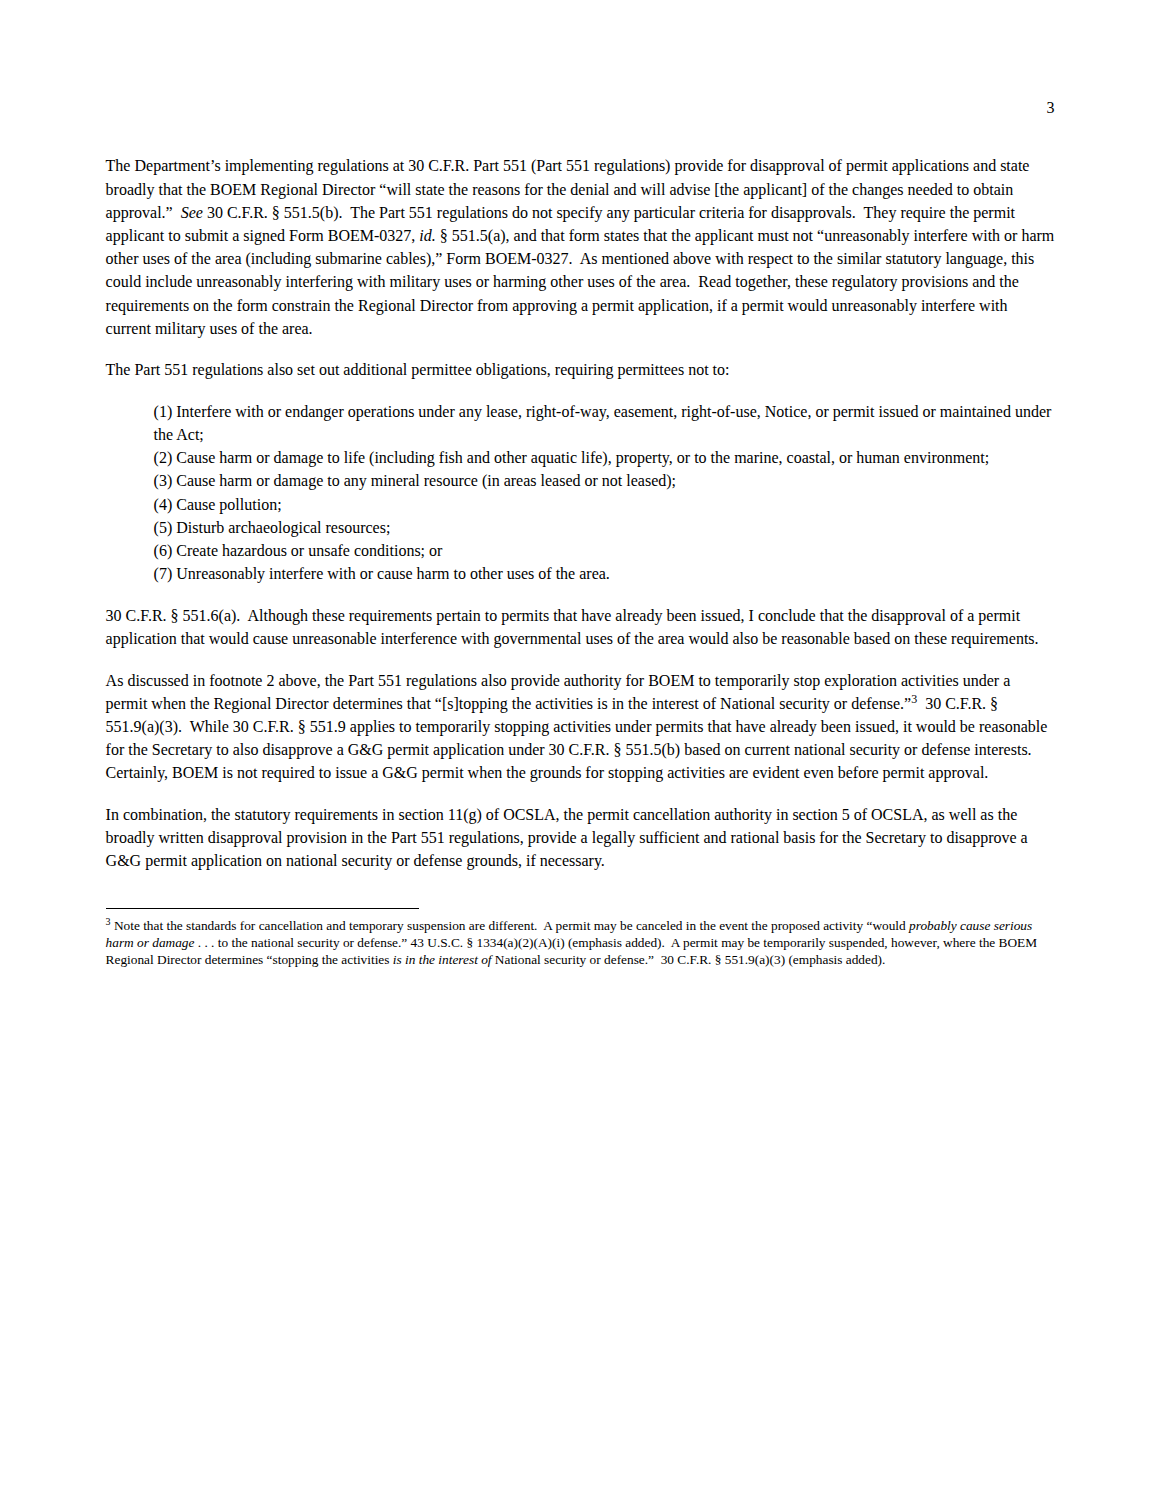3
The Department’s implementing regulations at 30 C.F.R. Part 551 (Part 551 regulations) provide for disapproval of permit applications and state broadly that the BOEM Regional Director “will state the reasons for the denial and will advise [the applicant] of the changes needed to obtain approval.” See 30 C.F.R. § 551.5(b). The Part 551 regulations do not specify any particular criteria for disapprovals. They require the permit applicant to submit a signed Form BOEM-0327, id. § 551.5(a), and that form states that the applicant must not “unreasonably interfere with or harm other uses of the area (including submarine cables),” Form BOEM-0327. As mentioned above with respect to the similar statutory language, this could include unreasonably interfering with military uses or harming other uses of the area. Read together, these regulatory provisions and the requirements on the form constrain the Regional Director from approving a permit application, if a permit would unreasonably interfere with current military uses of the area.
The Part 551 regulations also set out additional permittee obligations, requiring permittees not to:
(1) Interfere with or endanger operations under any lease, right-of-way, easement, right-of-use, Notice, or permit issued or maintained under the Act;
(2) Cause harm or damage to life (including fish and other aquatic life), property, or to the marine, coastal, or human environment;
(3) Cause harm or damage to any mineral resource (in areas leased or not leased);
(4) Cause pollution;
(5) Disturb archaeological resources;
(6) Create hazardous or unsafe conditions; or
(7) Unreasonably interfere with or cause harm to other uses of the area.
30 C.F.R. § 551.6(a). Although these requirements pertain to permits that have already been issued, I conclude that the disapproval of a permit application that would cause unreasonable interference with governmental uses of the area would also be reasonable based on these requirements.
As discussed in footnote 2 above, the Part 551 regulations also provide authority for BOEM to temporarily stop exploration activities under a permit when the Regional Director determines that “[s]topping the activities is in the interest of National security or defense.”3 30 C.F.R. § 551.9(a)(3). While 30 C.F.R. § 551.9 applies to temporarily stopping activities under permits that have already been issued, it would be reasonable for the Secretary to also disapprove a G&G permit application under 30 C.F.R. § 551.5(b) based on current national security or defense interests. Certainly, BOEM is not required to issue a G&G permit when the grounds for stopping activities are evident even before permit approval.
In combination, the statutory requirements in section 11(g) of OCSLA, the permit cancellation authority in section 5 of OCSLA, as well as the broadly written disapproval provision in the Part 551 regulations, provide a legally sufficient and rational basis for the Secretary to disapprove a G&G permit application on national security or defense grounds, if necessary.
3 Note that the standards for cancellation and temporary suspension are different. A permit may be canceled in the event the proposed activity “would probably cause serious harm or damage . . . to the national security or defense.” 43 U.S.C. § 1334(a)(2)(A)(i) (emphasis added). A permit may be temporarily suspended, however, where the BOEM Regional Director determines “stopping the activities is in the interest of National security or defense.” 30 C.F.R. § 551.9(a)(3) (emphasis added).